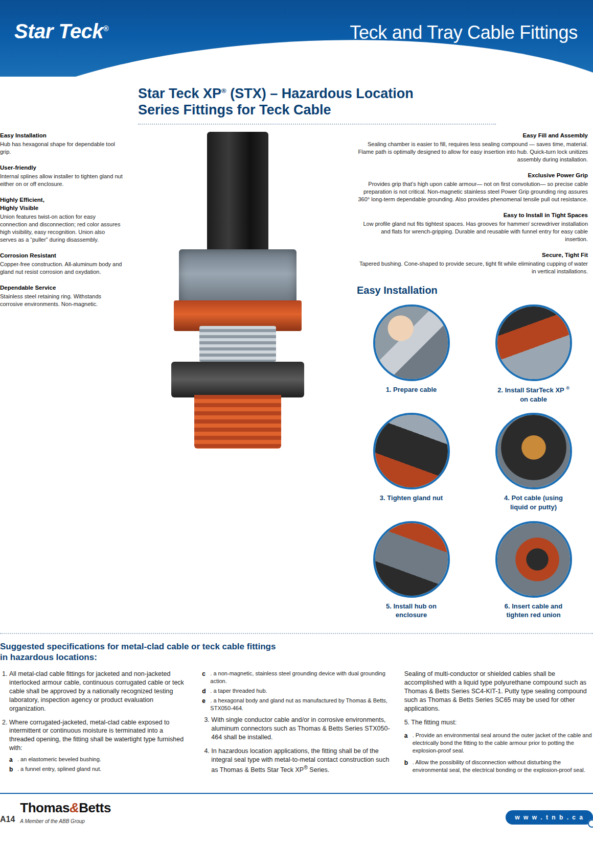Star Teck®
Teck and Tray Cable Fittings
Star Teck XP® (STX) – Hazardous Location
Series Fittings for Teck Cable
Easy Installation
Hub has hexagonal shape for dependable tool grip.
User-friendly
Internal splines allow installer to tighten gland nut either on or off enclosure.
Highly Efficient,
Highly Visible
Union features twist-on action for easy connection and disconnection; red color assures high visibility, easy recognition. Union also serves as a “puller” during disassembly.
Corrosion Resistant
Copper-free construction. All-aluminum body and gland nut resist corrosion and oxydation.
Dependable Service
Stainless steel retaining ring. Withstands corrosive environments. Non-magnetic.
Easy Fill and Assembly
Sealing chamber is easier to fill, requires less sealing compound — saves time, material. Flame path is optimally designed to allow for easy insertion into hub. Quick-turn lock unitizes assembly during installation.
Exclusive Power Grip
Provides grip that’s high upon cable armour— not on first convolution— so precise cable preparation is not critical. Non-magnetic stainless steel Power Grip grounding ring assures 360° long-term dependable grounding. Also provides phenomenal tensile pull out resistance.
Easy to Install in Tight Spaces
Low profile gland nut fits tightest spaces. Has grooves for hammer/ screwdriver installation and flats for wrench-gripping. Durable and reusable with funnel entry for easy cable insertion.
Secure, Tight Fit
Tapered bushing. Cone-shaped to provide secure, tight fit while eliminating cupping of water in vertical installations.
Easy Installation
1. Prepare cable
2. Install StarTeck XP ®
on cable
3. Tighten gland nut
4. Pot cable (using
liquid or putty)
5. Install hub on
enclosure
6. Insert cable and
tighten red union
Suggested specifications for metal-clad cable or teck cable fittings
in hazardous locations:
All metal-clad cable fittings for jacketed and non-jacketed interlocked armour cable, continuous corrugated cable or teck cable shall be approved by a nationally recognized testing laboratory, inspection agency or product evaluation organization.
Where corrugated-jacketed, metal-clad cable exposed to intermittent or continuous moisture is terminated into a threaded opening, the fitting shall be watertight type furnished with:
a. an elastomeric beveled bushing.
b. a funnel entry, splined gland nut.
c. a non-magnetic, stainless steel grounding device with dual grounding action.
d. a taper threaded hub.
e. a hexagonal body and gland nut as manufactured by Thomas & Betts, STX050-464.
With single conductor cable and/or in corrosive environments, aluminum connectors such as Thomas & Betts Series STX050-464 shall be installed.
In hazardous location applications, the fitting shall be of the integral seal type with metal-to-metal contact construction such as Thomas & Betts Star Teck XP® Series.
Sealing of multi-conductor or shielded cables shall be accomplished with a liquid type polyurethane compound such as Thomas & Betts Series SC4-KIT-1. Putty type sealing compound such as Thomas & Betts Series SC65 may be used for other applications.
5. The fitting must:
a. Provide an environmental seal around the outer jacket of the cable and electrically bond the fitting to the cable armour prior to potting the explosion-proof seal.
b. Allow the possibility of disconnection without disturbing the environmental seal, the electrical bonding or the explosion-proof seal.
A14
Thomas&Betts
A Member of the ABB Group
w w w . t n b . c a